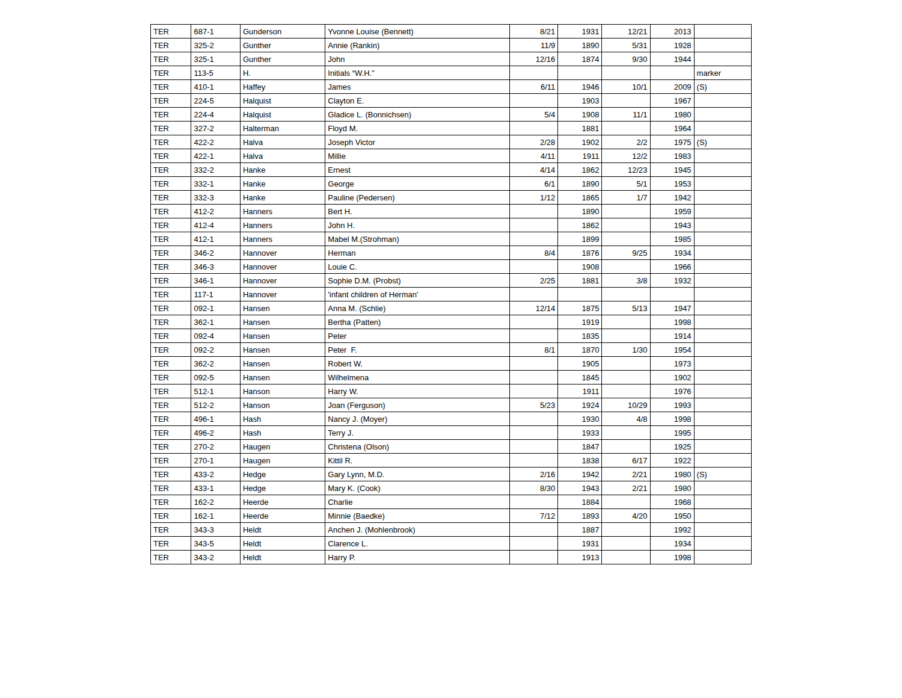| TER | 687-1 | Gunderson | Yvonne Louise (Bennett) | 8/21 | 1931 | 12/21 | 2013 | |
| TER | 325-2 | Gunther | Annie (Rankin) | 11/9 | 1890 | 5/31 | 1928 | |
| TER | 325-1 | Gunther | John | 12/16 | 1874 | 9/30 | 1944 | |
| TER | 113-5 | H. | Initials “W.H.” | | | | | marker |
| TER | 410-1 | Haffey | James | 6/11 | 1946 | 10/1 | 2009 | (S) |
| TER | 224-5 | Halquist | Clayton E. | | 1903 | | 1967 | |
| TER | 224-4 | Halquist | Gladice L. (Bonnichsen) | 5/4 | 1908 | 11/1 | 1980 | |
| TER | 327-2 | Halterman | Floyd M. | | 1881 | | 1964 | |
| TER | 422-2 | Halva | Joseph Victor | 2/28 | 1902 | 2/2 | 1975 | (S) |
| TER | 422-1 | Halva | Millie | 4/11 | 1911 | 12/2 | 1983 | |
| TER | 332-2 | Hanke | Ernest | 4/14 | 1862 | 12/23 | 1945 | |
| TER | 332-1 | Hanke | George | 6/1 | 1890 | 5/1 | 1953 | |
| TER | 332-3 | Hanke | Pauline (Pedersen) | 1/12 | 1865 | 1/7 | 1942 | |
| TER | 412-2 | Hanners | Bert H. | | 1890 | | 1959 | |
| TER | 412-4 | Hanners | John H. | | 1862 | | 1943 | |
| TER | 412-1 | Hanners | Mabel M.(Strohman) | | 1899 | | 1985 | |
| TER | 346-2 | Hannover | Herman | 8/4 | 1876 | 9/25 | 1934 | |
| TER | 346-3 | Hannover | Louie C. | | 1908 | | 1966 | |
| TER | 346-1 | Hannover | Sophie D.M. (Probst) | 2/25 | 1881 | 3/8 | 1932 | |
| TER | 117-1 | Hannover | 'infant children of Herman' | | | | | |
| TER | 092-1 | Hansen | Anna M. (Schlie) | 12/14 | 1875 | 5/13 | 1947 | |
| TER | 362-1 | Hansen | Bertha (Patten) | | 1919 | | 1998 | |
| TER | 092-4 | Hansen | Peter | | 1835 | | 1914 | |
| TER | 092-2 | Hansen | Peter F. | 8/1 | 1870 | 1/30 | 1954 | |
| TER | 362-2 | Hansen | Robert W. | | 1905 | | 1973 | |
| TER | 092-5 | Hansen | Wilhelmena | | 1845 | | 1902 | |
| TER | 512-1 | Hanson | Harry W. | | 1911 | | 1976 | |
| TER | 512-2 | Hanson | Joan (Ferguson) | 5/23 | 1924 | 10/29 | 1993 | |
| TER | 496-1 | Hash | Nancy J. (Moyer) | | 1930 | 4/8 | 1998 | |
| TER | 496-2 | Hash | Terry J. | | 1933 | | 1995 | |
| TER | 270-2 | Haugen | Christena (Olson) | | 1847 | | 1925 | |
| TER | 270-1 | Haugen | Kittil R. | | 1838 | 6/17 | 1922 | |
| TER | 433-2 | Hedge | Gary Lynn, M.D. | 2/16 | 1942 | 2/21 | 1980 | (S) |
| TER | 433-1 | Hedge | Mary K. (Cook) | 8/30 | 1943 | 2/21 | 1980 | |
| TER | 162-2 | Heerde | Charlie | | 1884 | | 1968 | |
| TER | 162-1 | Heerde | Minnie (Baedke) | 7/12 | 1893 | 4/20 | 1950 | |
| TER | 343-3 | Heldt | Anchen J. (Mohlenbrook) | | 1887 | | 1992 | |
| TER | 343-5 | Heldt | Clarence L. | | 1931 | | 1934 | |
| TER | 343-2 | Heldt | Harry P. | | 1913 | | 1998 | |